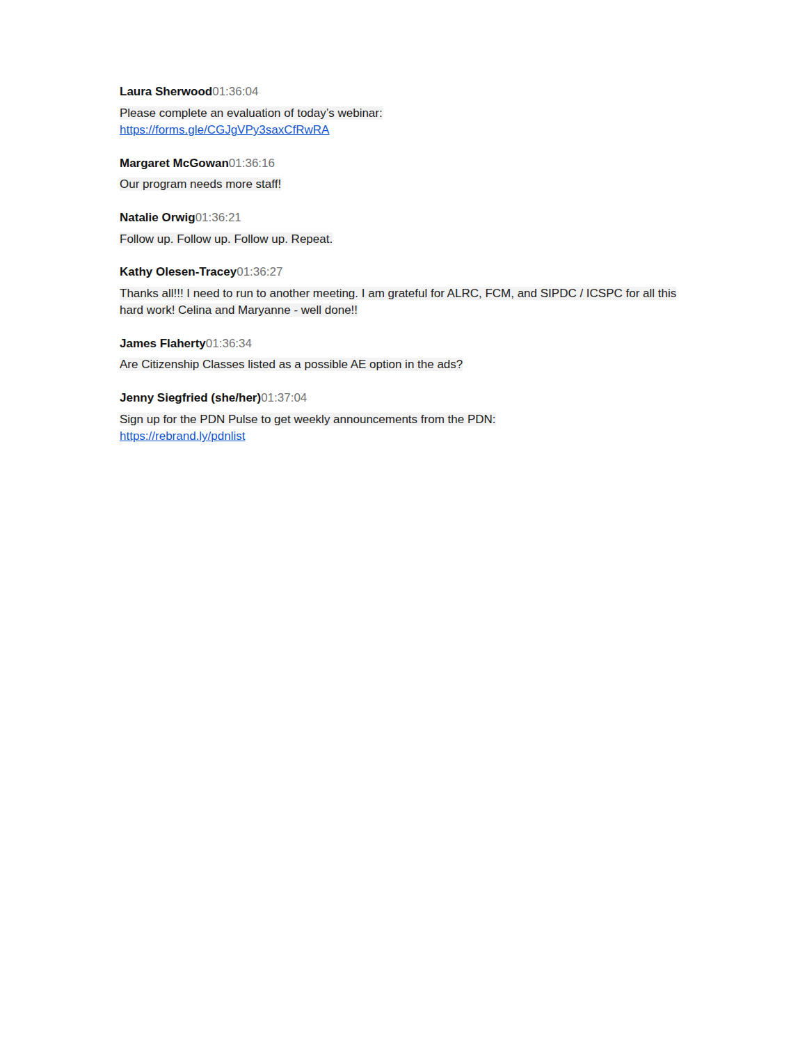Laura Sherwood 01:36:04
Please complete an evaluation of today’s webinar:
https://forms.gle/CGJgVPy3saxCfRwRA
Margaret McGowan 01:36:16
Our program needs more staff!
Natalie Orwig 01:36:21
Follow up. Follow up. Follow up. Repeat.
Kathy Olesen-Tracey 01:36:27
Thanks all!!! I need to run to another meeting. I am grateful for ALRC, FCM, and SIPDC / ICSPC for all this hard work! Celina and Maryanne - well done!!
James Flaherty 01:36:34
Are Citizenship Classes listed as a possible AE option in the ads?
Jenny Siegfried (she/her) 01:37:04
Sign up for the PDN Pulse to get weekly announcements from the PDN:
https://rebrand.ly/pdnlist